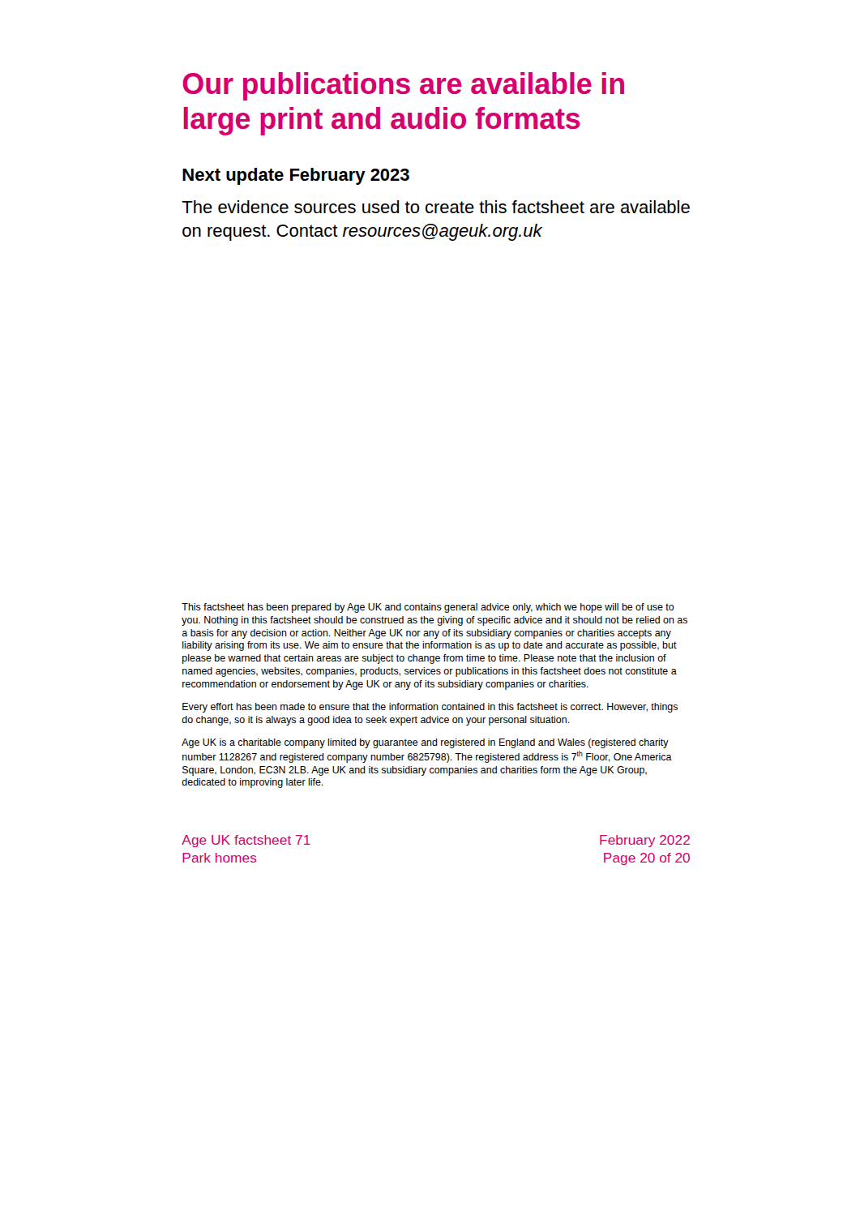Our publications are available in large print and audio formats
Next update February 2023
The evidence sources used to create this factsheet are available on request. Contact resources@ageuk.org.uk
This factsheet has been prepared by Age UK and contains general advice only, which we hope will be of use to you. Nothing in this factsheet should be construed as the giving of specific advice and it should not be relied on as a basis for any decision or action. Neither Age UK nor any of its subsidiary companies or charities accepts any liability arising from its use. We aim to ensure that the information is as up to date and accurate as possible, but please be warned that certain areas are subject to change from time to time. Please note that the inclusion of named agencies, websites, companies, products, services or publications in this factsheet does not constitute a recommendation or endorsement by Age UK or any of its subsidiary companies or charities.
Every effort has been made to ensure that the information contained in this factsheet is correct. However, things do change, so it is always a good idea to seek expert advice on your personal situation.
Age UK is a charitable company limited by guarantee and registered in England and Wales (registered charity number 1128267 and registered company number 6825798). The registered address is 7th Floor, One America Square, London, EC3N 2LB. Age UK and its subsidiary companies and charities form the Age UK Group, dedicated to improving later life.
Age UK factsheet 71
Park homes
February 2022
Page 20 of 20